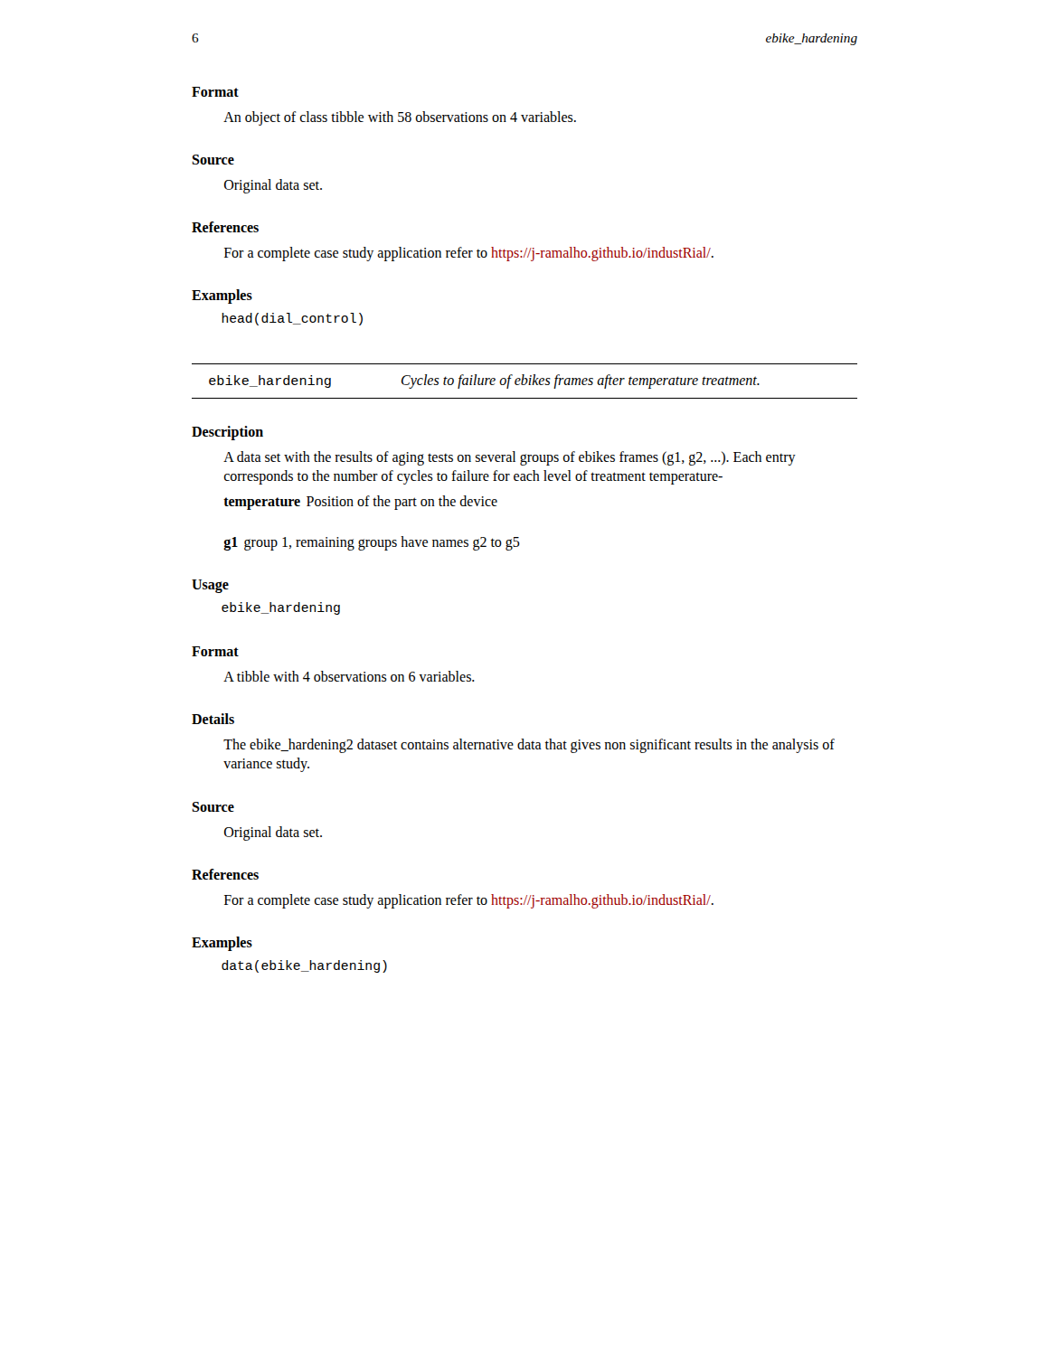6 ebike_hardening
Format
An object of class tibble with 58 observations on 4 variables.
Source
Original data set.
References
For a complete case study application refer to https://j-ramalho.github.io/industRial/.
Examples
head(dial_control)
ebike_hardening Cycles to failure of ebikes frames after temperature treatment.
Description
A data set with the results of aging tests on several groups of ebikes frames (g1, g2, ...). Each entry corresponds to the number of cycles to failure for each level of treatment temperature-
temperature
Position of the part on the device
g1
group 1, remaining groups have names g2 to g5
Usage
ebike_hardening
Format
A tibble with 4 observations on 6 variables.
Details
The ebike_hardening2 dataset contains alternative data that gives non significant results in the analysis of variance study.
Source
Original data set.
References
For a complete case study application refer to https://j-ramalho.github.io/industRial/.
Examples
data(ebike_hardening)